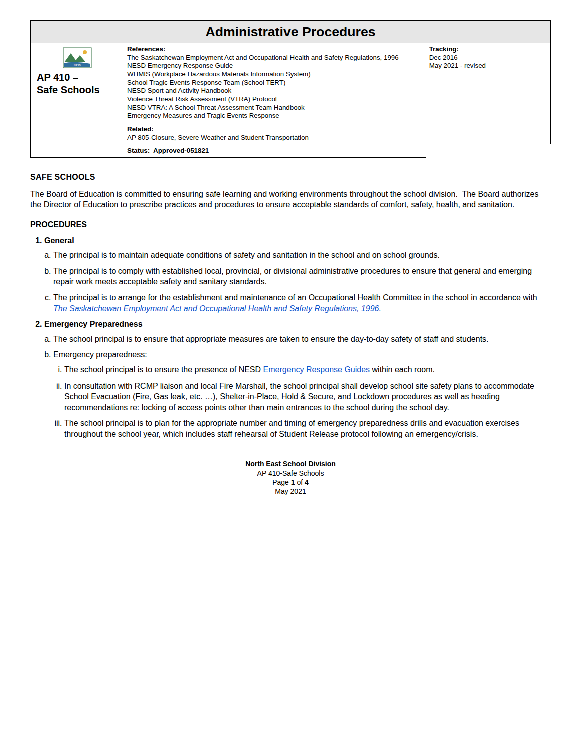| Administrative Procedures |
| NESD AP 410 – Safe Schools | References: The Saskatchewan Employment Act and Occupational Health and Safety Regulations, 1996 NESD Emergency Response Guide WHMIS (Workplace Hazardous Materials Information System) School Tragic Events Response Team (School TERT) NESD Sport and Activity Handbook Violence Threat Risk Assessment (VTRA) Protocol NESD VTRA: A School Threat Assessment Team Handbook Emergency Measures and Tragic Events Response Related: AP 805-Closure, Severe Weather and Student Transportation | Tracking: Dec 2016 May 2021 - revised |
| | Status: Approved-051821 |
SAFE SCHOOLS
The Board of Education is committed to ensuring safe learning and working environments throughout the school division. The Board authorizes the Director of Education to prescribe practices and procedures to ensure acceptable standards of comfort, safety, health, and sanitation.
PROCEDURES
General
The principal is to maintain adequate conditions of safety and sanitation in the school and on school grounds.
The principal is to comply with established local, provincial, or divisional administrative procedures to ensure that general and emerging repair work meets acceptable safety and sanitary standards.
The principal is to arrange for the establishment and maintenance of an Occupational Health Committee in the school in accordance with The Saskatchewan Employment Act and Occupational Health and Safety Regulations, 1996.
Emergency Preparedness
The school principal is to ensure that appropriate measures are taken to ensure the day-to-day safety of staff and students.
Emergency preparedness:
The school principal is to ensure the presence of NESD Emergency Response Guides within each room.
In consultation with RCMP liaison and local Fire Marshall, the school principal shall develop school site safety plans to accommodate School Evacuation (Fire, Gas leak, etc. …), Shelter-in-Place, Hold & Secure, and Lockdown procedures as well as heeding recommendations re: locking of access points other than main entrances to the school during the school day.
The school principal is to plan for the appropriate number and timing of emergency preparedness drills and evacuation exercises throughout the school year, which includes staff rehearsal of Student Release protocol following an emergency/crisis.
North East School Division
AP 410-Safe Schools
Page 1 of 4
May 2021